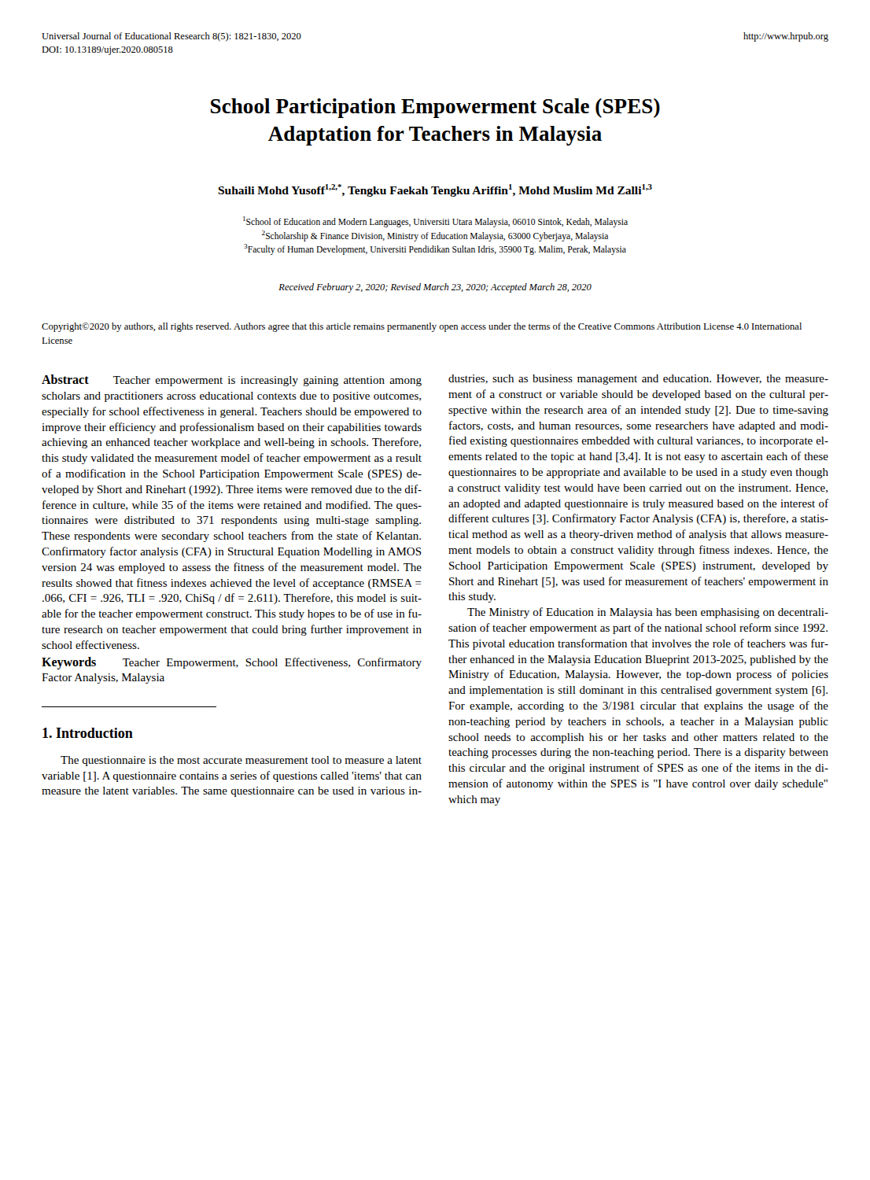Universal Journal of Educational Research 8(5): 1821-1830, 2020
DOI: 10.13189/ujer.2020.080518
http://www.hrpub.org
School Participation Empowerment Scale (SPES)
Adaptation for Teachers in Malaysia
Suhaili Mohd Yusoff1,2,*, Tengku Faekah Tengku Ariffin1, Mohd Muslim Md Zalli1,3
1School of Education and Modern Languages, Universiti Utara Malaysia, 06010 Sintok, Kedah, Malaysia
2Scholarship & Finance Division, Ministry of Education Malaysia, 63000 Cyberjaya, Malaysia
3Faculty of Human Development, Universiti Pendidikan Sultan Idris, 35900 Tg. Malim, Perak, Malaysia
Received February 2, 2020; Revised March 23, 2020; Accepted March 28, 2020
Copyright©2020 by authors, all rights reserved. Authors agree that this article remains permanently open access under the terms of the Creative Commons Attribution License 4.0 International License
Abstract Teacher empowerment is increasingly gaining attention among scholars and practitioners across educational contexts due to positive outcomes, especially for school effectiveness in general. Teachers should be empowered to improve their efficiency and professionalism based on their capabilities towards achieving an enhanced teacher workplace and well-being in schools. Therefore, this study validated the measurement model of teacher empowerment as a result of a modification in the School Participation Empowerment Scale (SPES) developed by Short and Rinehart (1992). Three items were removed due to the difference in culture, while 35 of the items were retained and modified. The questionnaires were distributed to 371 respondents using multi-stage sampling. These respondents were secondary school teachers from the state of Kelantan. Confirmatory factor analysis (CFA) in Structural Equation Modelling in AMOS version 24 was employed to assess the fitness of the measurement model. The results showed that fitness indexes achieved the level of acceptance (RMSEA = .066, CFI = .926, TLI = .920, ChiSq / df = 2.611). Therefore, this model is suitable for the teacher empowerment construct. This study hopes to be of use in future research on teacher empowerment that could bring further improvement in school effectiveness.
Keywords Teacher Empowerment, School Effectiveness, Confirmatory Factor Analysis, Malaysia
1. Introduction
The questionnaire is the most accurate measurement tool to measure a latent variable [1]. A questionnaire contains a series of questions called 'items' that can measure the latent variables. The same questionnaire can be used in various industries, such as business management and education. However, the measurement of a construct or variable should be developed based on the cultural perspective within the research area of an intended study [2]. Due to time-saving factors, costs, and human resources, some researchers have adapted and modified existing questionnaires embedded with cultural variances, to incorporate elements related to the topic at hand [3,4]. It is not easy to ascertain each of these questionnaires to be appropriate and available to be used in a study even though a construct validity test would have been carried out on the instrument. Hence, an adopted and adapted questionnaire is truly measured based on the interest of different cultures [3]. Confirmatory Factor Analysis (CFA) is, therefore, a statistical method as well as a theory-driven method of analysis that allows measurement models to obtain a construct validity through fitness indexes. Hence, the School Participation Empowerment Scale (SPES) instrument, developed by Short and Rinehart [5], was used for measurement of teachers' empowerment in this study.
The Ministry of Education in Malaysia has been emphasising on decentralisation of teacher empowerment as part of the national school reform since 1992. This pivotal education transformation that involves the role of teachers was further enhanced in the Malaysia Education Blueprint 2013-2025, published by the Ministry of Education, Malaysia. However, the top-down process of policies and implementation is still dominant in this centralised government system [6]. For example, according to the 3/1981 circular that explains the usage of the non-teaching period by teachers in schools, a teacher in a Malaysian public school needs to accomplish his or her tasks and other matters related to the teaching processes during the non-teaching period. There is a disparity between this circular and the original instrument of SPES as one of the items in the dimension of autonomy within the SPES is "I have control over daily schedule" which may